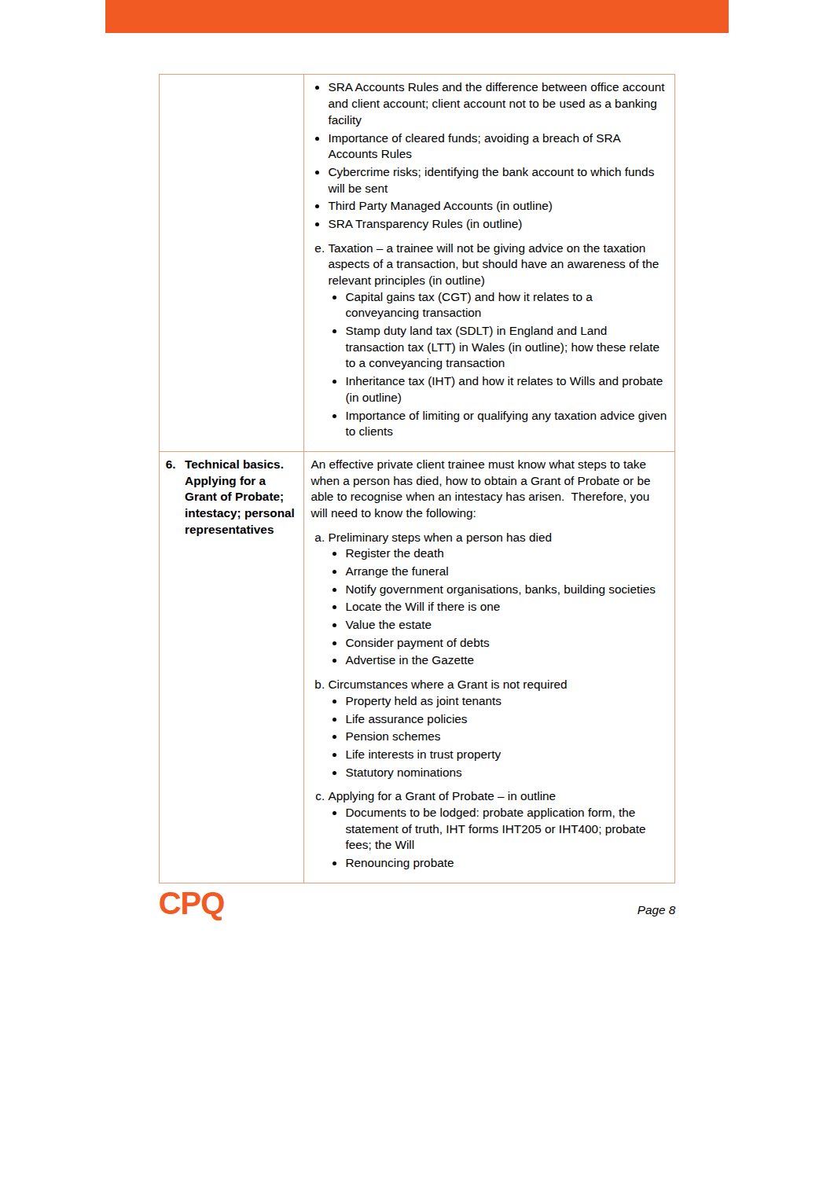| | SRA Accounts Rules and the difference between office account and client account; client account not to be used as a banking facility Importance of cleared funds; avoiding a breach of SRA Accounts Rules Cybercrime risks; identifying the bank account to which funds will be sent Third Party Managed Accounts (in outline) SRA Transparency Rules (in outline) Taxation – a trainee will not be giving advice on the taxation aspects of a transaction, but should have an awareness of the relevant principles (in outline) Capital gains tax (CGT) and how it relates to a conveyancing transaction Stamp duty land tax (SDLT) in England and Land transaction tax (LTT) in Wales (in outline); how these relate to a conveyancing transaction Inheritance tax (IHT) and how it relates to Wills and probate (in outline) Importance of limiting or qualifying any taxation advice given to clients |
| 6. Technical basics. Applying for a Grant of Probate; intestacy; personal representatives | An effective private client trainee must know what steps to take when a person has died, how to obtain a Grant of Probate or be able to recognise when an intestacy has arisen. Therefore, you will need to know the following: Preliminary steps when a person has died Register the death Arrange the funeral Notify government organisations, banks, building societies Locate the Will if there is one Value the estate Consider payment of debts Advertise in the Gazette Circumstances where a Grant is not required Property held as joint tenants Life assurance policies Pension schemes Life interests in trust property Statutory nominations Applying for a Grant of Probate – in outline Documents to be lodged: probate application form, the statement of truth, IHT forms IHT205 or IHT400; probate fees; the Will Renouncing probate |
CPQ
Page 8